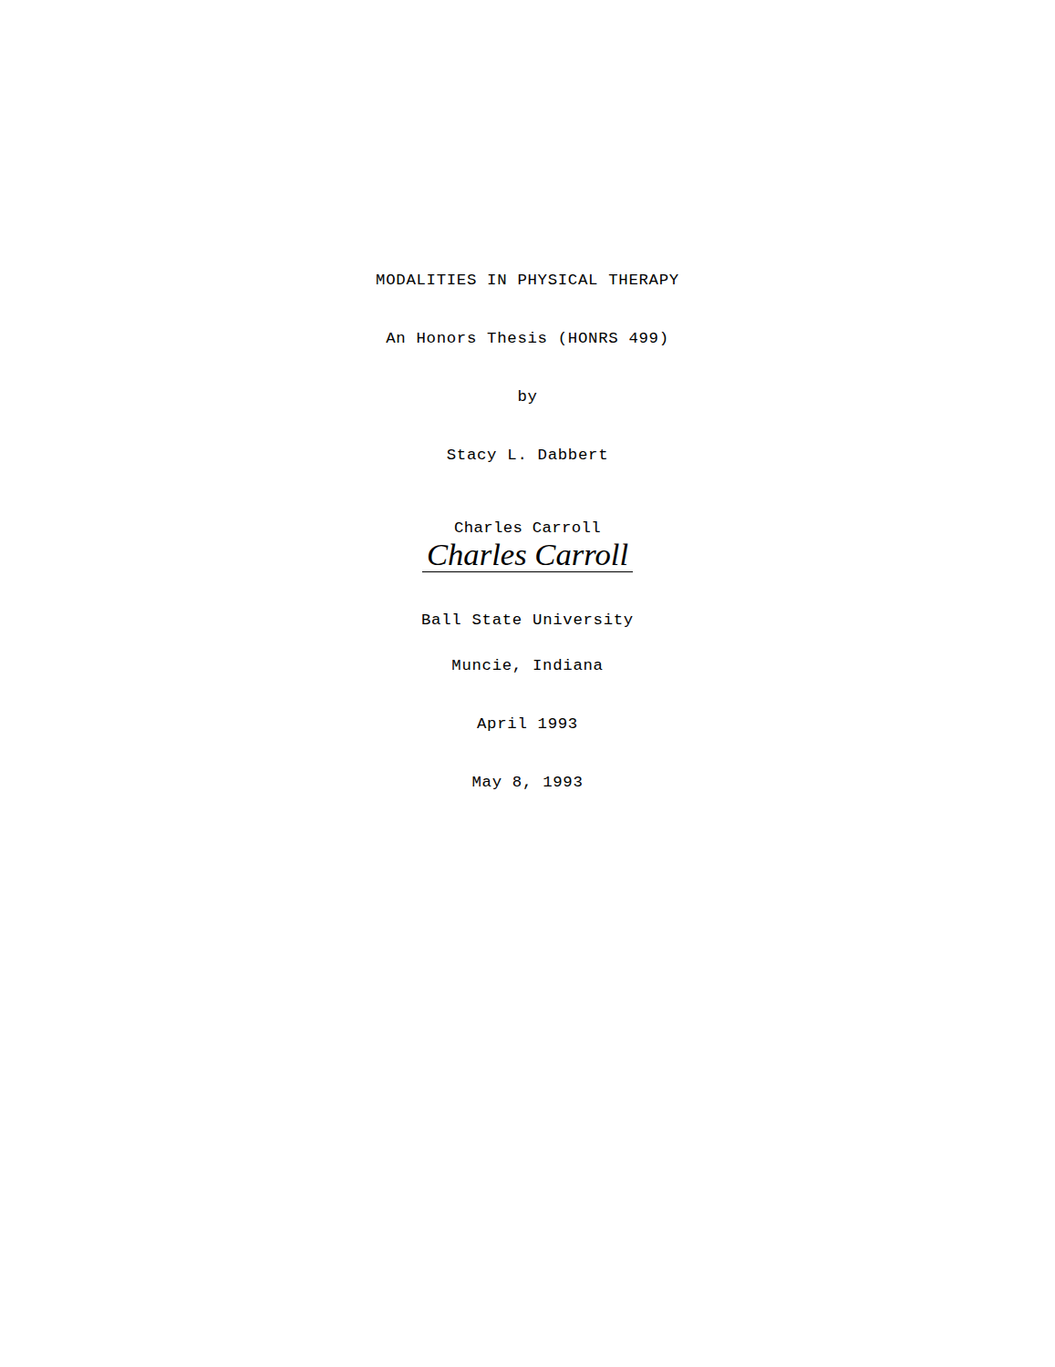MODALITIES IN PHYSICAL THERAPY
An Honors Thesis (HONRS 499)
by
Stacy L. Dabbert
Charles Carroll
Charles Carroll
Ball State University
Muncie, Indiana
April 1993
May 8, 1993